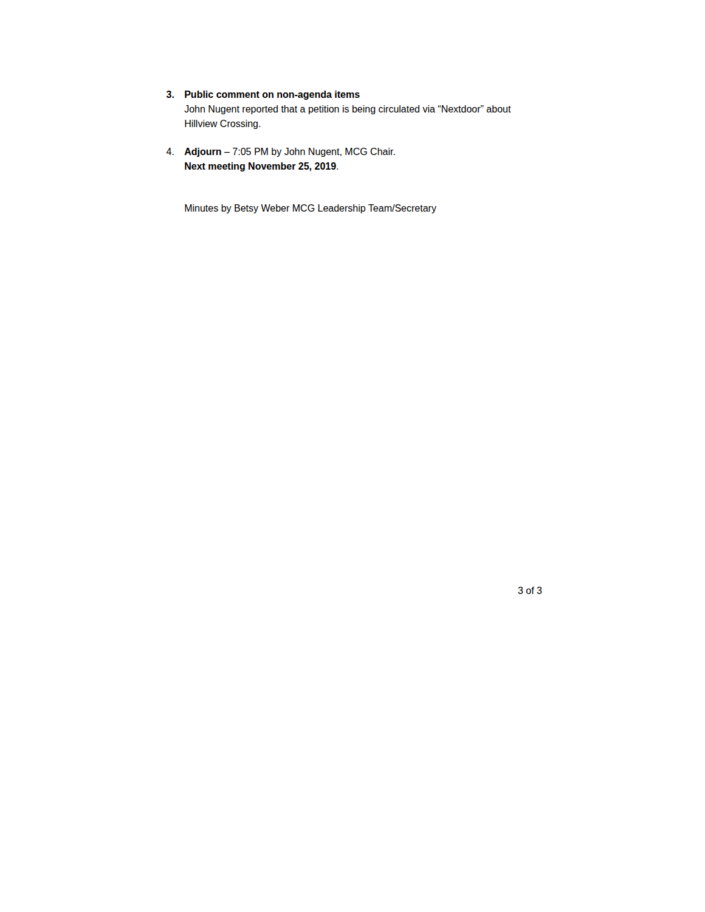Public comment on non-agenda items John Nugent reported that a petition is being circulated via “Nextdoor” about Hillview Crossing.
Adjourn – 7:05 PM by John Nugent, MCG Chair.
Next meeting November 25, 2019.
Minutes by Betsy Weber MCG Leadership Team/Secretary
3 of 3